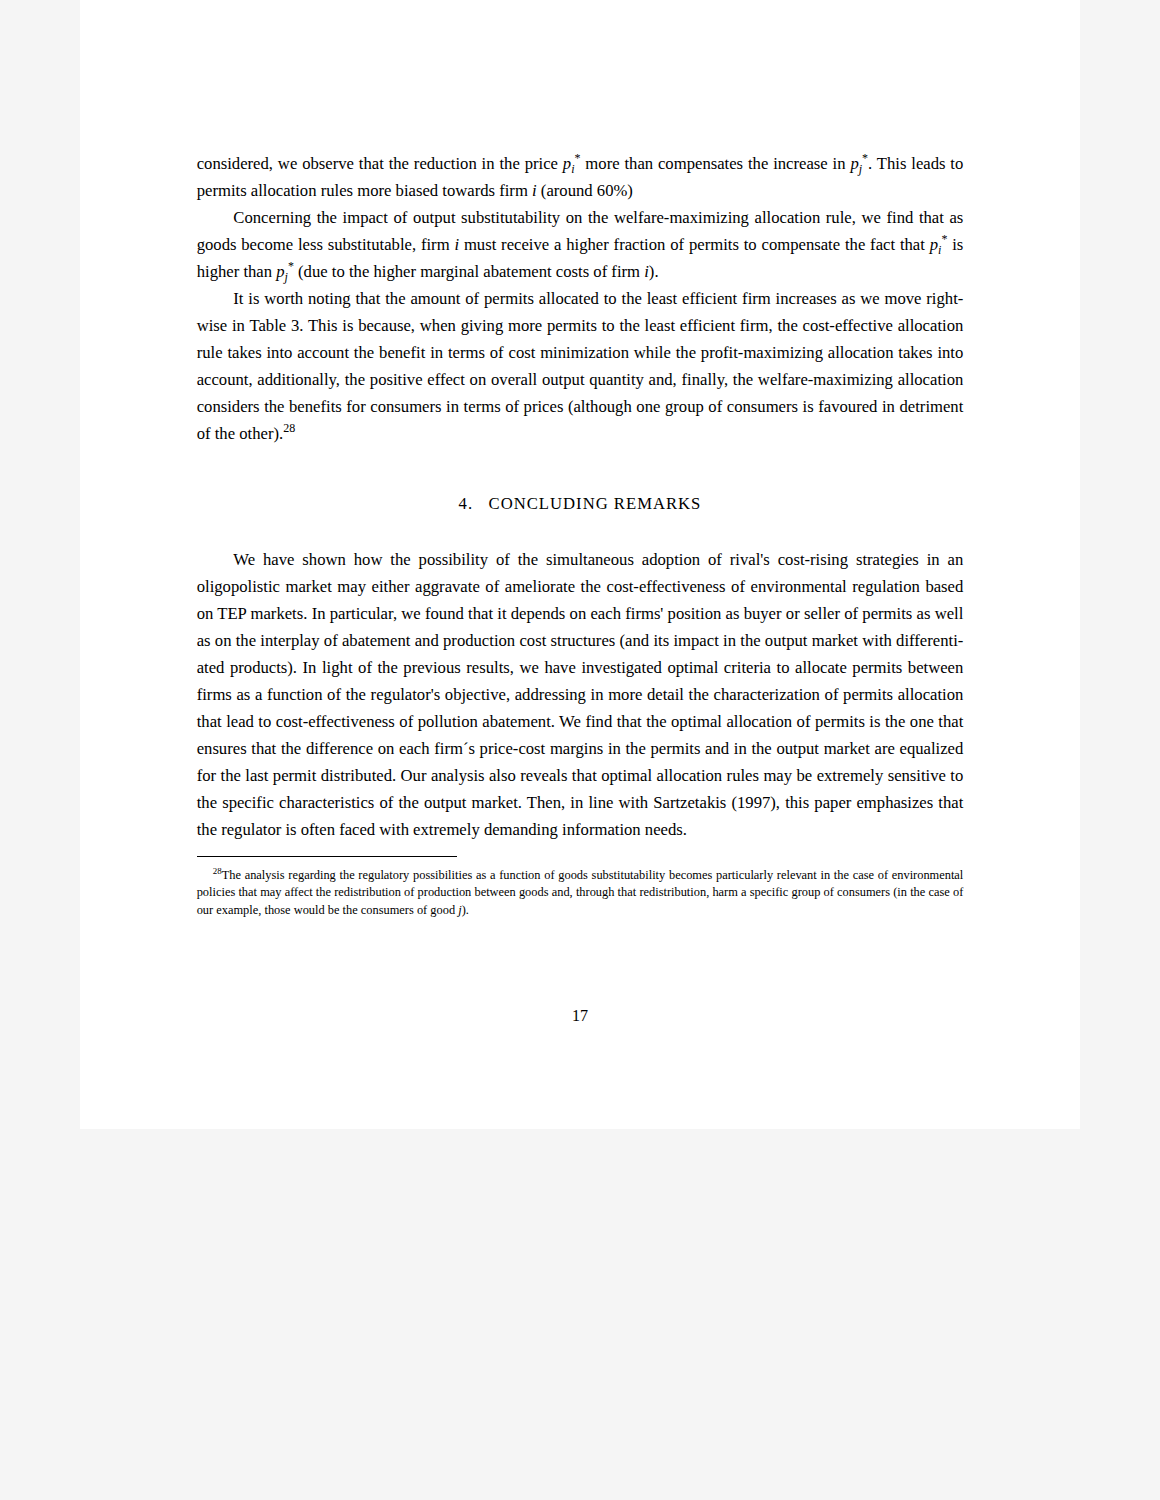considered, we observe that the reduction in the price pi* more than compensates the increase in pj*. This leads to permits allocation rules more biased towards firm i (around 60%)
Concerning the impact of output substitutability on the welfare-maximizing allocation rule, we find that as goods become less substitutable, firm i must receive a higher fraction of permits to compensate the fact that pi* is higher than pj* (due to the higher marginal abatement costs of firm i).
It is worth noting that the amount of permits allocated to the least efficient firm increases as we move rightwise in Table 3. This is because, when giving more permits to the least efficient firm, the cost-effective allocation rule takes into account the benefit in terms of cost minimization while the profit-maximizing allocation takes into account, additionally, the positive effect on overall output quantity and, finally, the welfare-maximizing allocation considers the benefits for consumers in terms of prices (although one group of consumers is favoured in detriment of the other).28
4. CONCLUDING REMARKS
We have shown how the possibility of the simultaneous adoption of rival's cost-rising strategies in an oligopolistic market may either aggravate of ameliorate the cost-effectiveness of environmental regulation based on TEP markets. In particular, we found that it depends on each firms' position as buyer or seller of permits as well as on the interplay of abatement and production cost structures (and its impact in the output market with differentiated products). In light of the previous results, we have investigated optimal criteria to allocate permits between firms as a function of the regulator's objective, addressing in more detail the characterization of permits allocation that lead to cost-effectiveness of pollution abatement. We find that the optimal allocation of permits is the one that ensures that the difference on each firm´s price-cost margins in the permits and in the output market are equalized for the last permit distributed. Our analysis also reveals that optimal allocation rules may be extremely sensitive to the specific characteristics of the output market. Then, in line with Sartzetakis (1997), this paper emphasizes that the regulator is often faced with extremely demanding information needs.
28The analysis regarding the regulatory possibilities as a function of goods substitutability becomes particularly relevant in the case of environmental policies that may affect the redistribution of production between goods and, through that redistribution, harm a specific group of consumers (in the case of our example, those would be the consumers of good j).
17